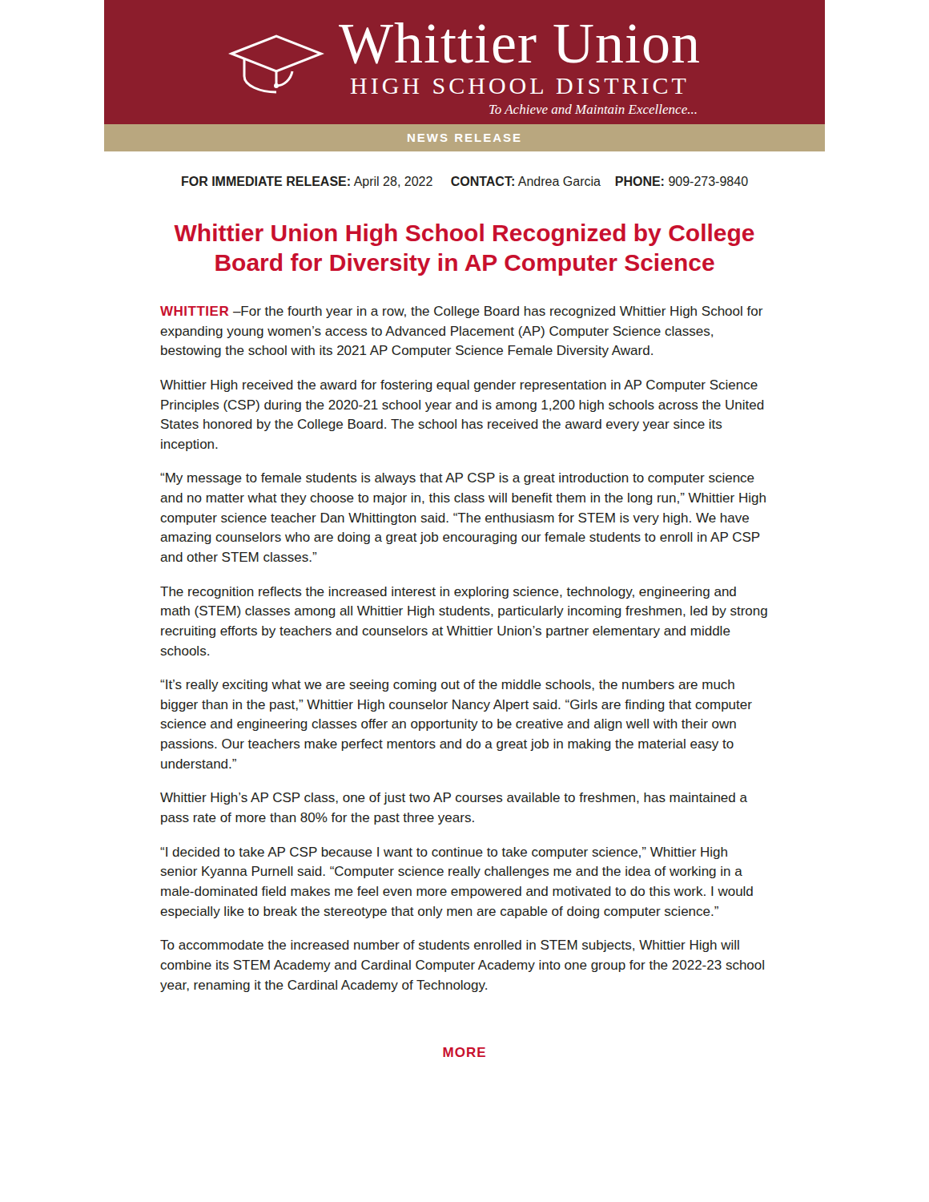Whittier Union High School District To Achieve and Maintain Excellence...
News Release
FOR IMMEDIATE RELEASE: April 28, 2022 CONTACT: Andrea Garcia PHONE: 909-273-9840
Whittier Union High School Recognized by College Board for Diversity in AP Computer Science
WHITTIER –For the fourth year in a row, the College Board has recognized Whittier High School for expanding young women’s access to Advanced Placement (AP) Computer Science classes, bestowing the school with its 2021 AP Computer Science Female Diversity Award.
Whittier High received the award for fostering equal gender representation in AP Computer Science Principles (CSP) during the 2020-21 school year and is among 1,200 high schools across the United States honored by the College Board. The school has received the award every year since its inception.
“My message to female students is always that AP CSP is a great introduction to computer science and no matter what they choose to major in, this class will benefit them in the long run,” Whittier High computer science teacher Dan Whittington said. “The enthusiasm for STEM is very high. We have amazing counselors who are doing a great job encouraging our female students to enroll in AP CSP and other STEM classes.”
The recognition reflects the increased interest in exploring science, technology, engineering and math (STEM) classes among all Whittier High students, particularly incoming freshmen, led by strong recruiting efforts by teachers and counselors at Whittier Union’s partner elementary and middle schools.
“It’s really exciting what we are seeing coming out of the middle schools, the numbers are much bigger than in the past,” Whittier High counselor Nancy Alpert said. “Girls are finding that computer science and engineering classes offer an opportunity to be creative and align well with their own passions. Our teachers make perfect mentors and do a great job in making the material easy to understand.”
Whittier High’s AP CSP class, one of just two AP courses available to freshmen, has maintained a pass rate of more than 80% for the past three years.
“I decided to take AP CSP because I want to continue to take computer science,” Whittier High senior Kyanna Purnell said. “Computer science really challenges me and the idea of working in a male-dominated field makes me feel even more empowered and motivated to do this work. I would especially like to break the stereotype that only men are capable of doing computer science.”
To accommodate the increased number of students enrolled in STEM subjects, Whittier High will combine its STEM Academy and Cardinal Computer Academy into one group for the 2022-23 school year, renaming it the Cardinal Academy of Technology.
MORE